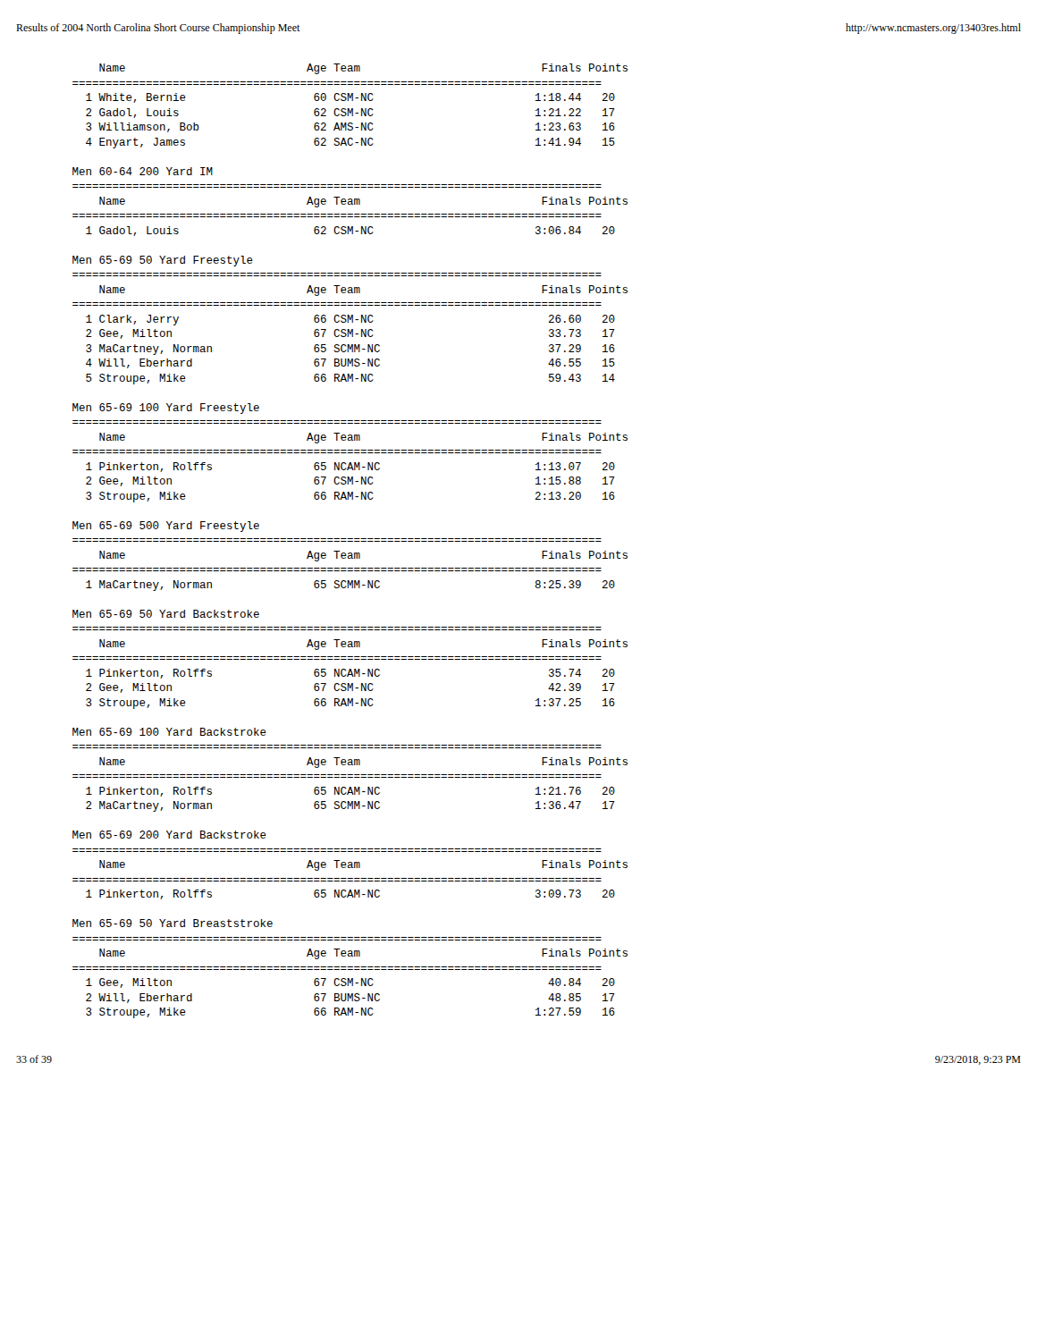Results of 2004 North Carolina Short Course Championship Meet http://www.ncmasters.org/13403res.html
    Name                           Age Team                           Finals Points
===============================================================================
  1 White, Bernie                   60 CSM-NC                        1:18.44   20
  2 Gadol, Louis                    62 CSM-NC                        1:21.22   17
  3 Williamson, Bob                 62 AMS-NC                        1:23.63   16
  4 Enyart, James                   62 SAC-NC                        1:41.94   15

Men 60-64 200 Yard IM
===============================================================================
    Name                           Age Team                           Finals Points
===============================================================================
  1 Gadol, Louis                    62 CSM-NC                        3:06.84   20

Men 65-69 50 Yard Freestyle
===============================================================================
    Name                           Age Team                           Finals Points
===============================================================================
  1 Clark, Jerry                    66 CSM-NC                          26.60   20
  2 Gee, Milton                     67 CSM-NC                          33.73   17
  3 MaCartney, Norman               65 SCMM-NC                         37.29   16
  4 Will, Eberhard                  67 BUMS-NC                         46.55   15
  5 Stroupe, Mike                   66 RAM-NC                          59.43   14

Men 65-69 100 Yard Freestyle
===============================================================================
    Name                           Age Team                           Finals Points
===============================================================================
  1 Pinkerton, Rolffs               65 NCAM-NC                       1:13.07   20
  2 Gee, Milton                     67 CSM-NC                        1:15.88   17
  3 Stroupe, Mike                   66 RAM-NC                        2:13.20   16

Men 65-69 500 Yard Freestyle
===============================================================================
    Name                           Age Team                           Finals Points
===============================================================================
  1 MaCartney, Norman               65 SCMM-NC                       8:25.39   20

Men 65-69 50 Yard Backstroke
===============================================================================
    Name                           Age Team                           Finals Points
===============================================================================
  1 Pinkerton, Rolffs               65 NCAM-NC                         35.74   20
  2 Gee, Milton                     67 CSM-NC                          42.39   17
  3 Stroupe, Mike                   66 RAM-NC                        1:37.25   16

Men 65-69 100 Yard Backstroke
===============================================================================
    Name                           Age Team                           Finals Points
===============================================================================
  1 Pinkerton, Rolffs               65 NCAM-NC                       1:21.76   20
  2 MaCartney, Norman               65 SCMM-NC                       1:36.47   17

Men 65-69 200 Yard Backstroke
===============================================================================
    Name                           Age Team                           Finals Points
===============================================================================
  1 Pinkerton, Rolffs               65 NCAM-NC                       3:09.73   20

Men 65-69 50 Yard Breaststroke
===============================================================================
    Name                           Age Team                           Finals Points
===============================================================================
  1 Gee, Milton                     67 CSM-NC                          40.84   20
  2 Will, Eberhard                  67 BUMS-NC                         48.85   17
  3 Stroupe, Mike                   66 RAM-NC                        1:27.59   16
33 of 39 9/23/2018, 9:23 PM